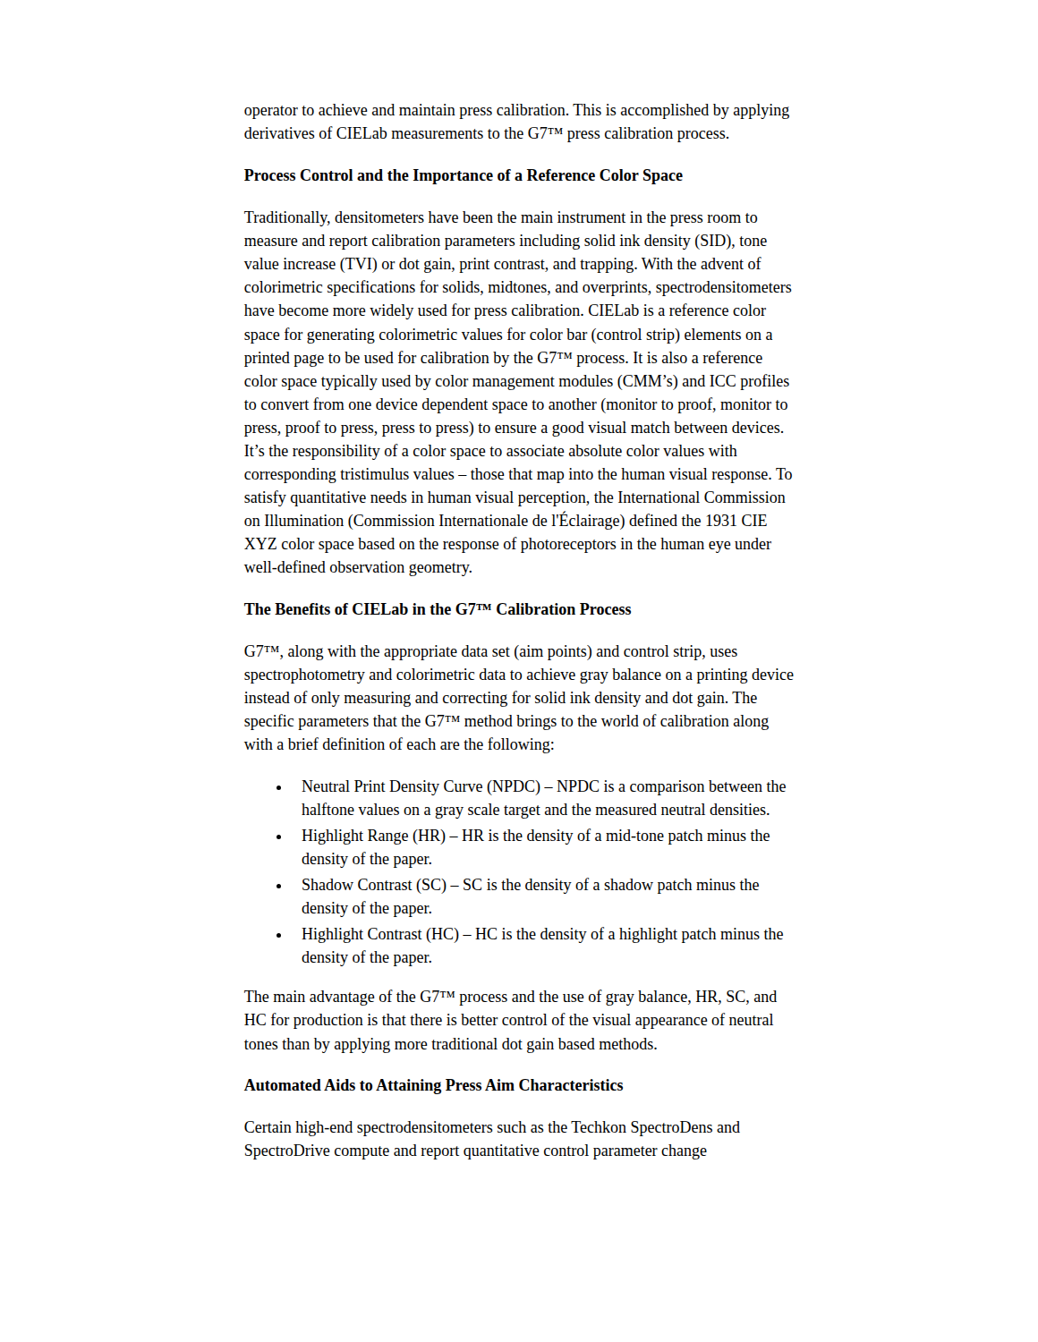operator to achieve and maintain press calibration. This is accomplished by applying derivatives of CIELab measurements to the G7™ press calibration process.
Process Control and the Importance of a Reference Color Space
Traditionally, densitometers have been the main instrument in the press room to measure and report calibration parameters including solid ink density (SID), tone value increase (TVI) or dot gain, print contrast, and trapping. With the advent of colorimetric specifications for solids, midtones, and overprints, spectrodensitometers have become more widely used for press calibration. CIELab is a reference color space for generating colorimetric values for color bar (control strip) elements on a printed page to be used for calibration by the G7™ process. It is also a reference color space typically used by color management modules (CMM’s) and ICC profiles to convert from one device dependent space to another (monitor to proof, monitor to press, proof to press, press to press) to ensure a good visual match between devices. It’s the responsibility of a color space to associate absolute color values with corresponding tristimulus values – those that map into the human visual response. To satisfy quantitative needs in human visual perception, the International Commission on Illumination (Commission Internationale de l'Éclairage) defined the 1931 CIE XYZ color space based on the response of photoreceptors in the human eye under well-defined observation geometry.
The Benefits of CIELab in the G7™ Calibration Process
G7™, along with the appropriate data set (aim points) and control strip, uses spectrophotometry and colorimetric data to achieve gray balance on a printing device instead of only measuring and correcting for solid ink density and dot gain. The specific parameters that the G7™ method brings to the world of calibration along with a brief definition of each are the following:
Neutral Print Density Curve (NPDC) – NPDC is a comparison between the halftone values on a gray scale target and the measured neutral densities.
Highlight Range (HR) – HR is the density of a mid-tone patch minus the density of the paper.
Shadow Contrast (SC) – SC is the density of a shadow patch minus the density of the paper.
Highlight Contrast (HC) – HC is the density of a highlight patch minus the density of the paper.
The main advantage of the G7™ process and the use of gray balance, HR, SC, and HC for production is that there is better control of the visual appearance of neutral tones than by applying more traditional dot gain based methods.
Automated Aids to Attaining Press Aim Characteristics
Certain high-end spectrodensitometers such as the Techkon SpectroDens and SpectroDrive compute and report quantitative control parameter change